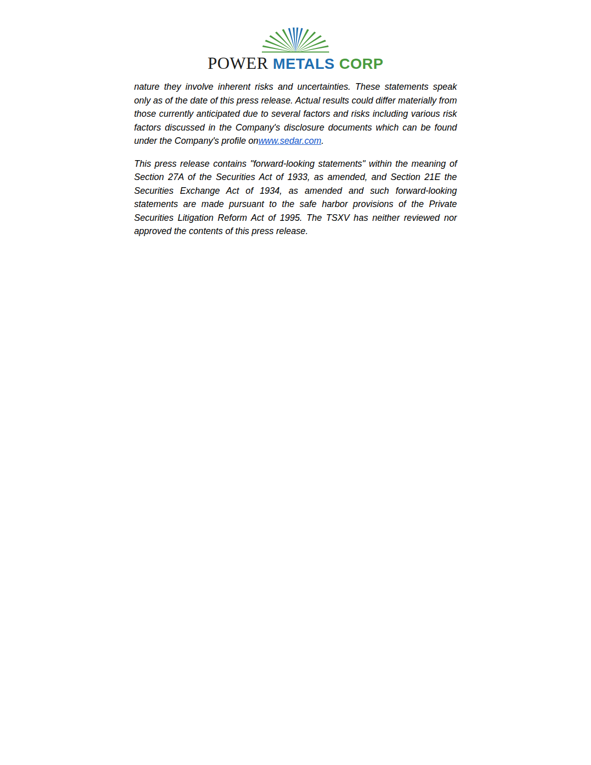POWER METALS CORP
nature they involve inherent risks and uncertainties. These statements speak only as of the date of this press release. Actual results could differ materially from those currently anticipated due to several factors and risks including various risk factors discussed in the Company's disclosure documents which can be found under the Company's profile onwww.sedar.com.
This press release contains "forward-looking statements" within the meaning of Section 27A of the Securities Act of 1933, as amended, and Section 21E the Securities Exchange Act of 1934, as amended and such forward-looking statements are made pursuant to the safe harbor provisions of the Private Securities Litigation Reform Act of 1995. The TSXV has neither reviewed nor approved the contents of this press release.